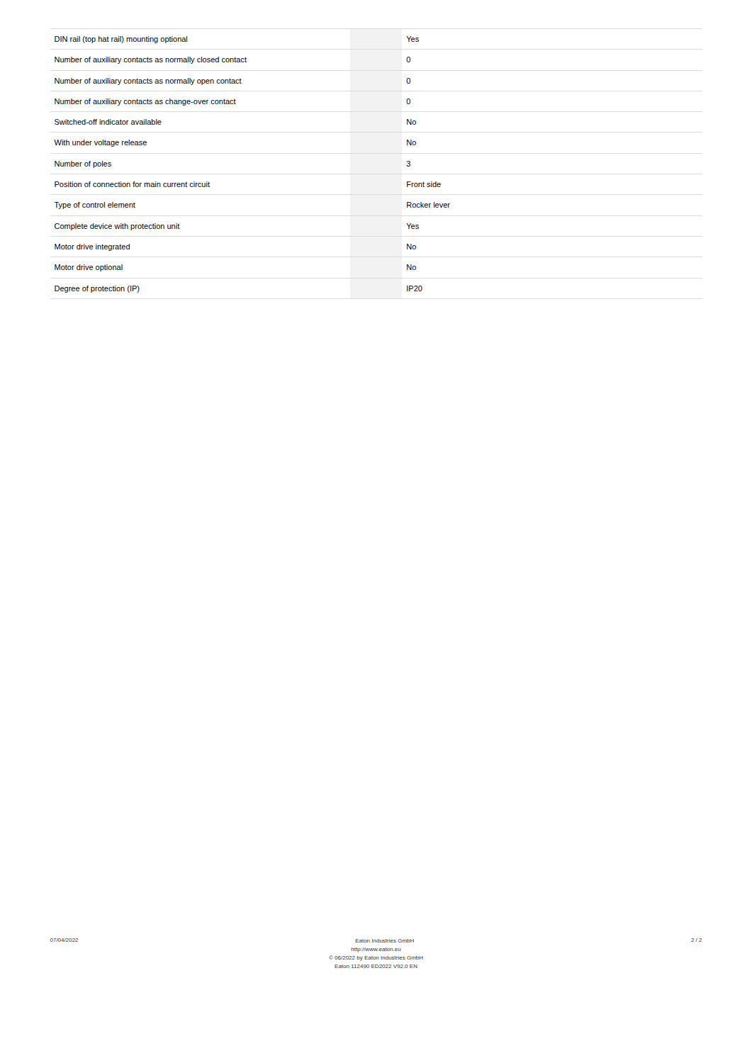| DIN rail (top hat rail) mounting optional | | Yes |
| Number of auxiliary contacts as normally closed contact | | 0 |
| Number of auxiliary contacts as normally open contact | | 0 |
| Number of auxiliary contacts as change-over contact | | 0 |
| Switched-off indicator available | | No |
| With under voltage release | | No |
| Number of poles | | 3 |
| Position of connection for main current circuit | | Front side |
| Type of control element | | Rocker lever |
| Complete device with protection unit | | Yes |
| Motor drive integrated | | No |
| Motor drive optional | | No |
| Degree of protection (IP) | | IP20 |
07/04/2022
2 / 2
Eaton Industries GmbH
http://www.eaton.eu
© 06/2022 by Eaton Industries GmbH
Eaton 112490 ED2022 V92.0 EN